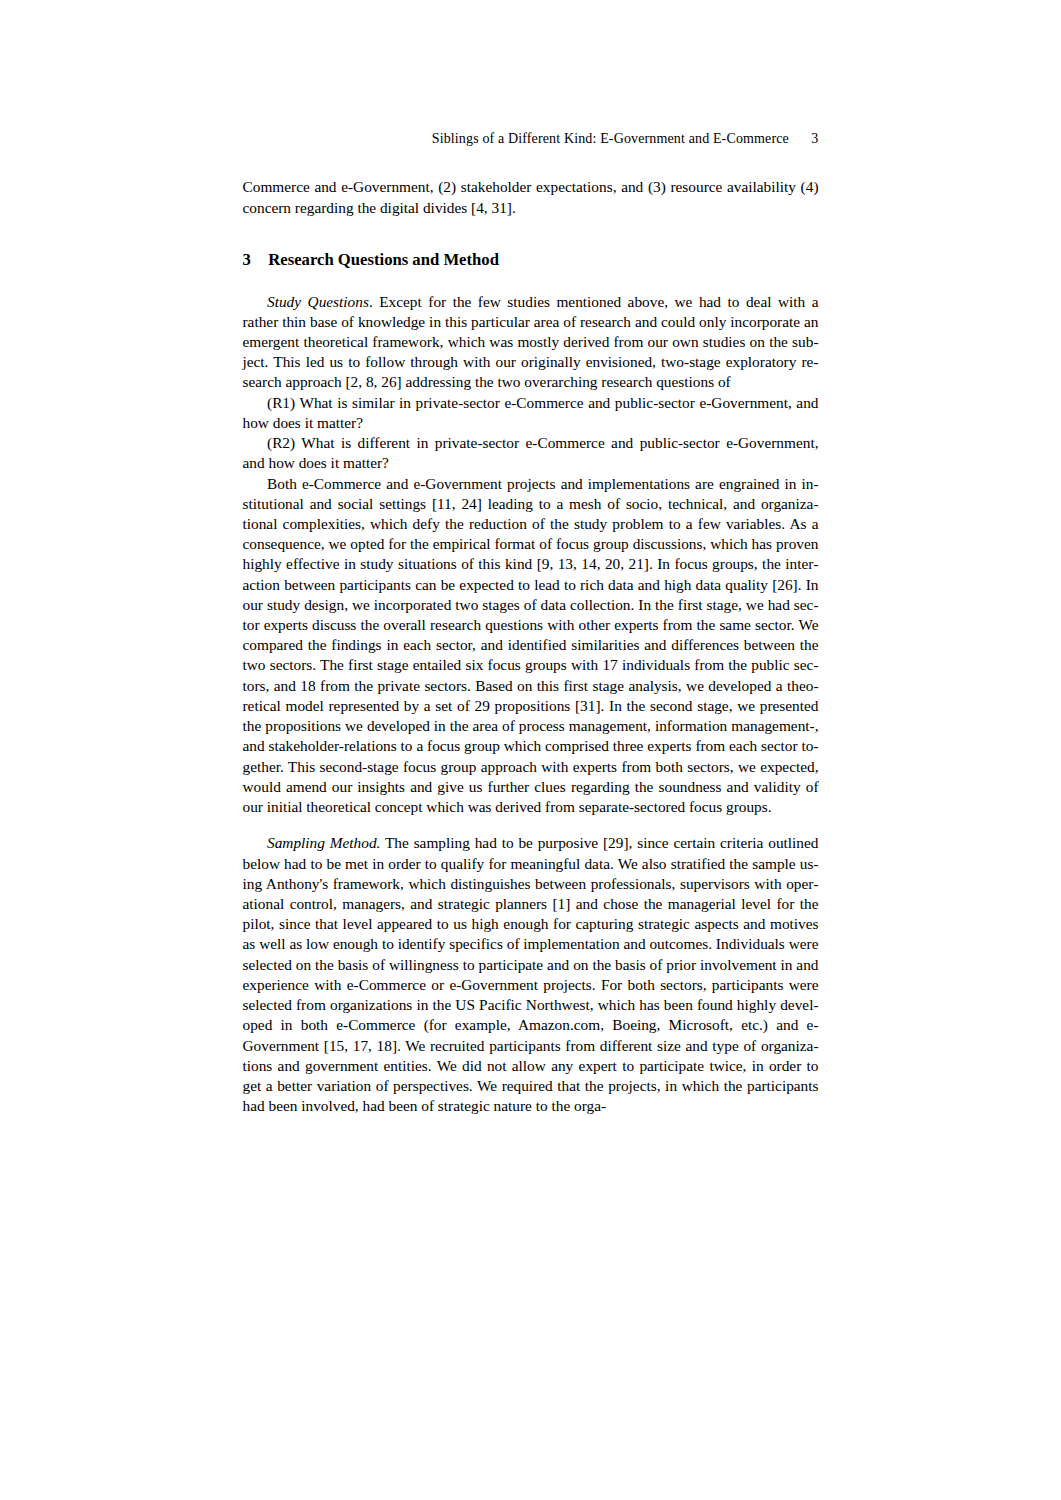Siblings of a Different Kind: E-Government and E-Commerce3
Commerce and e-Government, (2) stakeholder expectations, and (3) resource availability (4) concern regarding the digital divides [4, 31].
3 Research Questions and Method
Study Questions. Except for the few studies mentioned above, we had to deal with a rather thin base of knowledge in this particular area of research and could only incorporate an emergent theoretical framework, which was mostly derived from our own studies on the subject. This led us to follow through with our originally envisioned, two-stage exploratory research approach [2, 8, 26] addressing the two overarching research questions of
(R1) What is similar in private-sector e-Commerce and public-sector e-Government, and how does it matter?
(R2) What is different in private-sector e-Commerce and public-sector e-Government, and how does it matter?
Both e-Commerce and e-Government projects and implementations are engrained in institutional and social settings [11, 24] leading to a mesh of socio, technical, and organizational complexities, which defy the reduction of the study problem to a few variables. As a consequence, we opted for the empirical format of focus group discussions, which has proven highly effective in study situations of this kind [9, 13, 14, 20, 21]. In focus groups, the interaction between participants can be expected to lead to rich data and high data quality [26]. In our study design, we incorporated two stages of data collection. In the first stage, we had sector experts discuss the overall research questions with other experts from the same sector. We compared the findings in each sector, and identified similarities and differences between the two sectors. The first stage entailed six focus groups with 17 individuals from the public sectors, and 18 from the private sectors. Based on this first stage analysis, we developed a theoretical model represented by a set of 29 propositions [31]. In the second stage, we presented the propositions we developed in the area of process management, information management-, and stakeholder-relations to a focus group which comprised three experts from each sector together. This second-stage focus group approach with experts from both sectors, we expected, would amend our insights and give us further clues regarding the soundness and validity of our initial theoretical concept which was derived from separate-sectored focus groups.
Sampling Method. The sampling had to be purposive [29], since certain criteria outlined below had to be met in order to qualify for meaningful data. We also stratified the sample using Anthony's framework, which distinguishes between professionals, supervisors with operational control, managers, and strategic planners [1] and chose the managerial level for the pilot, since that level appeared to us high enough for capturing strategic aspects and motives as well as low enough to identify specifics of implementation and outcomes. Individuals were selected on the basis of willingness to participate and on the basis of prior involvement in and experience with e-Commerce or e-Government projects. For both sectors, participants were selected from organizations in the US Pacific Northwest, which has been found highly developed in both e-Commerce (for example, Amazon.com, Boeing, Microsoft, etc.) and e-Government [15, 17, 18]. We recruited participants from different size and type of organizations and government entities. We did not allow any expert to participate twice, in order to get a better variation of perspectives. We required that the projects, in which the participants had been involved, had been of strategic nature to the orga-